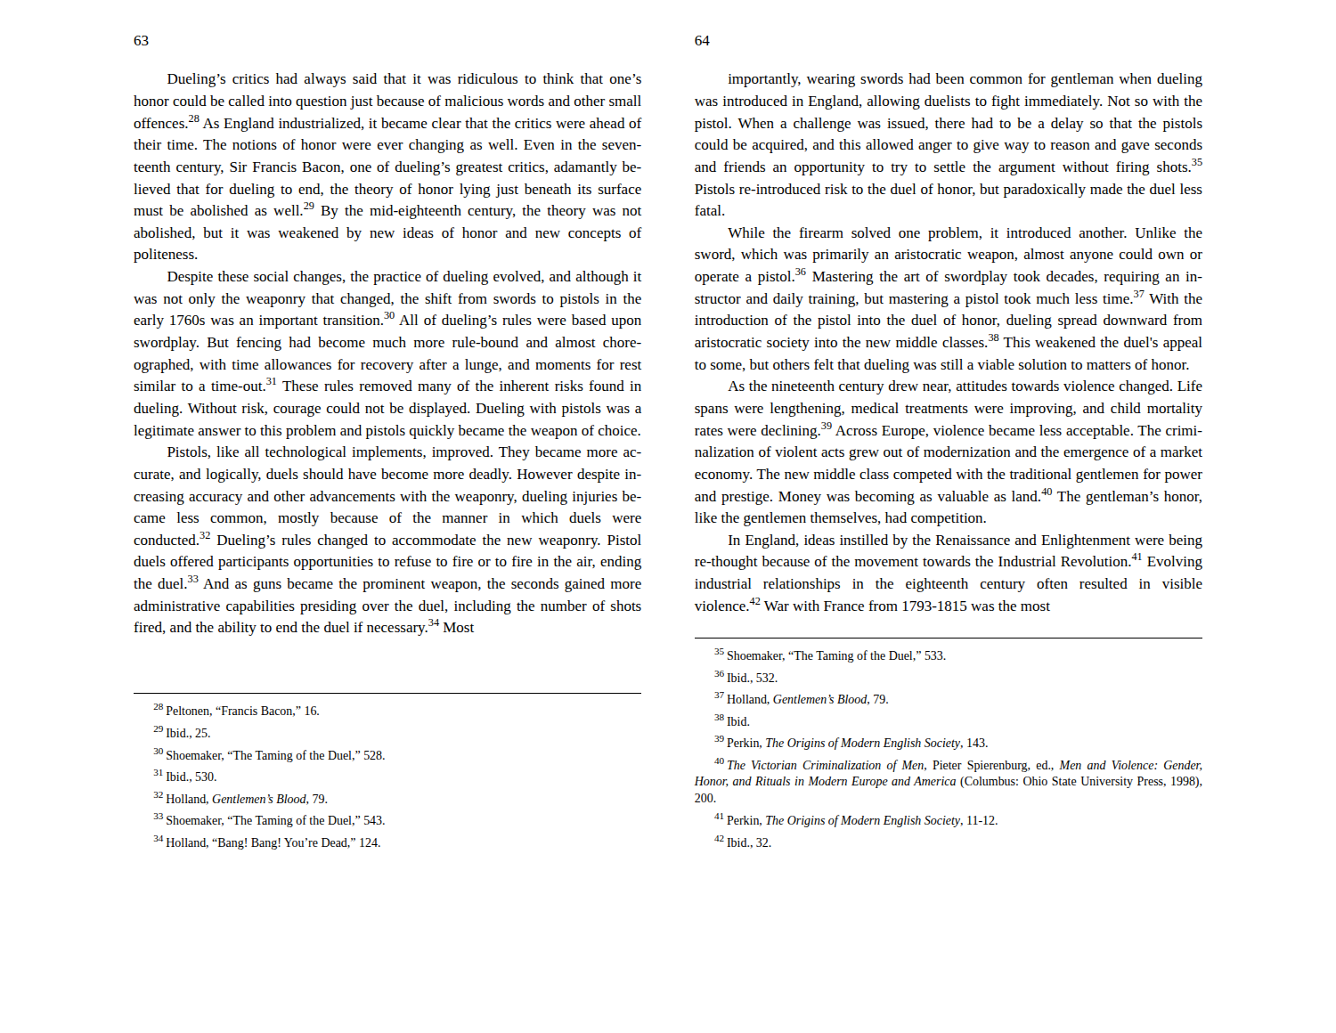63
Dueling’s critics had always said that it was ridiculous to think that one’s honor could be called into question just because of malicious words and other small offences.28 As England industrialized, it became clear that the critics were ahead of their time. The notions of honor were ever changing as well. Even in the seventeenth century, Sir Francis Bacon, one of dueling’s greatest critics, adamantly believed that for dueling to end, the theory of honor lying just beneath its surface must be abolished as well.29 By the mid-eighteenth century, the theory was not abolished, but it was weakened by new ideas of honor and new concepts of politeness.
Despite these social changes, the practice of dueling evolved, and although it was not only the weaponry that changed, the shift from swords to pistols in the early 1760s was an important transition.30 All of dueling’s rules were based upon swordplay. But fencing had become much more rule-bound and almost choreographed, with time allowances for recovery after a lunge, and moments for rest similar to a time-out.31 These rules removed many of the inherent risks found in dueling. Without risk, courage could not be displayed. Dueling with pistols was a legitimate answer to this problem and pistols quickly became the weapon of choice.
Pistols, like all technological implements, improved. They became more accurate, and logically, duels should have become more deadly. However despite increasing accuracy and other advancements with the weaponry, dueling injuries became less common, mostly because of the manner in which duels were conducted.32 Dueling’s rules changed to accommodate the new weaponry. Pistol duels offered participants opportunities to refuse to fire or to fire in the air, ending the duel.33 And as guns became the prominent weapon, the seconds gained more administrative capabilities presiding over the duel, including the number of shots fired, and the ability to end the duel if necessary.34 Most
28 Peltonen, “Francis Bacon,” 16.
29 Ibid., 25.
30 Shoemaker, “The Taming of the Duel,” 528.
31 Ibid., 530.
32 Holland, Gentlemen’s Blood, 79.
33 Shoemaker, “The Taming of the Duel,” 543.
34 Holland, “Bang! Bang! You’re Dead,” 124.
64
importantly, wearing swords had been common for gentleman when dueling was introduced in England, allowing duelists to fight immediately. Not so with the pistol. When a challenge was issued, there had to be a delay so that the pistols could be acquired, and this allowed anger to give way to reason and gave seconds and friends an opportunity to try to settle the argument without firing shots.35 Pistols re-introduced risk to the duel of honor, but paradoxically made the duel less fatal.
While the firearm solved one problem, it introduced another. Unlike the sword, which was primarily an aristocratic weapon, almost anyone could own or operate a pistol.36 Mastering the art of swordplay took decades, requiring an instructor and daily training, but mastering a pistol took much less time.37 With the introduction of the pistol into the duel of honor, dueling spread downward from aristocratic society into the new middle classes.38 This weakened the duel's appeal to some, but others felt that dueling was still a viable solution to matters of honor.
As the nineteenth century drew near, attitudes towards violence changed. Life spans were lengthening, medical treatments were improving, and child mortality rates were declining.39 Across Europe, violence became less acceptable. The criminalization of violent acts grew out of modernization and the emergence of a market economy. The new middle class competed with the traditional gentlemen for power and prestige. Money was becoming as valuable as land.40 The gentleman’s honor, like the gentlemen themselves, had competition.
In England, ideas instilled by the Renaissance and Enlightenment were being re-thought because of the movement towards the Industrial Revolution.41 Evolving industrial relationships in the eighteenth century often resulted in visible violence.42 War with France from 1793-1815 was the most
35 Shoemaker, “The Taming of the Duel,” 533.
36 Ibid., 532.
37 Holland, Gentlemen’s Blood, 79.
38 Ibid.
39 Perkin, The Origins of Modern English Society, 143.
40 The Victorian Criminalization of Men, Pieter Spierenburg, ed., Men and Violence: Gender, Honor, and Rituals in Modern Europe and America (Columbus: Ohio State University Press, 1998), 200.
41 Perkin, The Origins of Modern English Society, 11-12.
42 Ibid., 32.